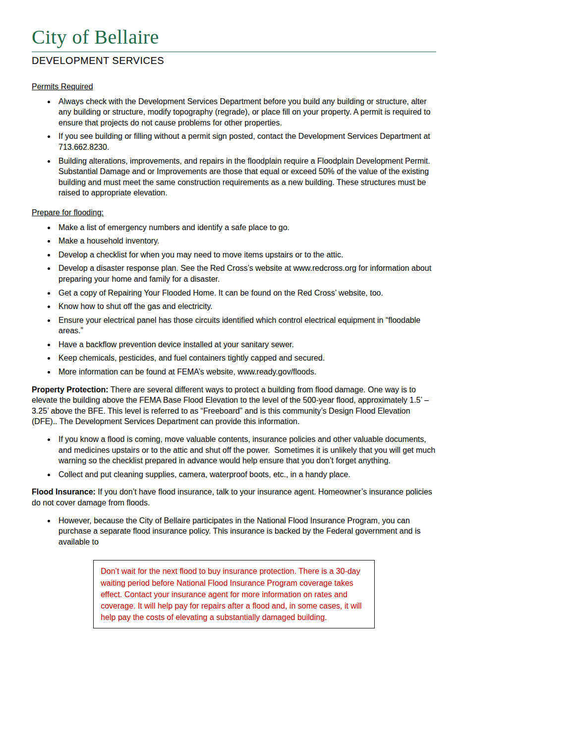City of Bellaire
DEVELOPMENT SERVICES
Permits Required
Always check with the Development Services Department before you build any building or structure, alter any building or structure, modify topography (regrade), or place fill on your property. A permit is required to ensure that projects do not cause problems for other properties.
If you see building or filling without a permit sign posted, contact the Development Services Department at 713.662.8230.
Building alterations, improvements, and repairs in the floodplain require a Floodplain Development Permit. Substantial Damage and or Improvements are those that equal or exceed 50% of the value of the existing building and must meet the same construction requirements as a new building. These structures must be raised to appropriate elevation.
Prepare for flooding:
Make a list of emergency numbers and identify a safe place to go.
Make a household inventory.
Develop a checklist for when you may need to move items upstairs or to the attic.
Develop a disaster response plan. See the Red Cross’s website at www.redcross.org for information about preparing your home and family for a disaster.
Get a copy of Repairing Your Flooded Home. It can be found on the Red Cross’ website, too.
Know how to shut off the gas and electricity.
Ensure your electrical panel has those circuits identified which control electrical equipment in “floodable areas.”
Have a backflow prevention device installed at your sanitary sewer.
Keep chemicals, pesticides, and fuel containers tightly capped and secured.
More information can be found at FEMA’s website, www.ready.gov/floods.
Property Protection: There are several different ways to protect a building from flood damage. One way is to elevate the building above the FEMA Base Flood Elevation to the level of the 500-year flood, approximately 1.5’ – 3.25’ above the BFE. This level is referred to as “Freeboard” and is this community’s Design Flood Elevation (DFE).. The Development Services Department can provide this information.
If you know a flood is coming, move valuable contents, insurance policies and other valuable documents, and medicines upstairs or to the attic and shut off the power. Sometimes it is unlikely that you will get much warning so the checklist prepared in advance would help ensure that you don’t forget anything.
Collect and put cleaning supplies, camera, waterproof boots, etc., in a handy place.
Flood Insurance: If you don’t have flood insurance, talk to your insurance agent. Homeowner’s insurance policies do not cover damage from floods.
However, because the City of Bellaire participates in the National Flood Insurance Program, you can purchase a separate flood insurance policy. This insurance is backed by the Federal government and is available to
Don’t wait for the next flood to buy insurance protection. There is a 30-day waiting period before National Flood Insurance Program coverage takes effect. Contact your insurance agent for more information on rates and coverage. It will help pay for repairs after a flood and, in some cases, it will help pay the costs of elevating a substantially damaged building.